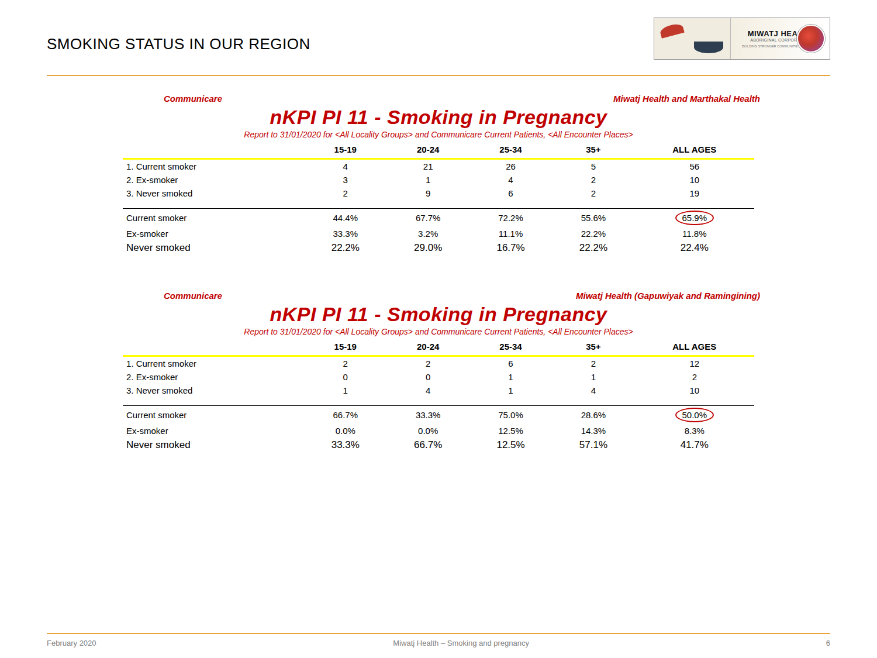SMOKING STATUS IN OUR REGION
MIWATJ HEALTH
ABORIGINAL CORPORATION
BUILDING STRONGER COMMUNITIES TOGETHER
Communicare Miwatj Health and Marthakal Health
nKPI PI 11 - Smoking in Pregnancy
Report to 31/01/2020 for <All Locality Groups> and Communicare Current Patients, <All Encounter Places>
| | 15-19 | 20-24 | 25-34 | 35+ | ALL AGES |
| --- | --- | --- | --- | --- | --- |
| 1. Current smoker | 4 | 21 | 26 | 5 | 56 |
| 2. Ex-smoker | 3 | 1 | 4 | 2 | 10 |
| 3. Never smoked | 2 | 9 | 6 | 2 | 19 |
| Current smoker | 44.4% | 67.7% | 72.2% | 55.6% | 65.9% |
| Ex-smoker | 33.3% | 3.2% | 11.1% | 22.2% | 11.8% |
| Never smoked | 22.2% | 29.0% | 16.7% | 22.2% | 22.4% |
Communicare Miwatj Health (Gapuwiyak and Ramingining)
nKPI PI 11 - Smoking in Pregnancy
Report to 31/01/2020 for <All Locality Groups> and Communicare Current Patients, <All Encounter Places>
| | 15-19 | 20-24 | 25-34 | 35+ | ALL AGES |
| --- | --- | --- | --- | --- | --- |
| 1. Current smoker | 2 | 2 | 6 | 2 | 12 |
| 2. Ex-smoker | 0 | 0 | 1 | 1 | 2 |
| 3. Never smoked | 1 | 4 | 1 | 4 | 10 |
| Current smoker | 66.7% | 33.3% | 75.0% | 28.6% | 50.0% |
| Ex-smoker | 0.0% | 0.0% | 12.5% | 14.3% | 8.3% |
| Never smoked | 33.3% | 66.7% | 12.5% | 57.1% | 41.7% |
February 2020
Miwatj Health – Smoking and pregnancy
6